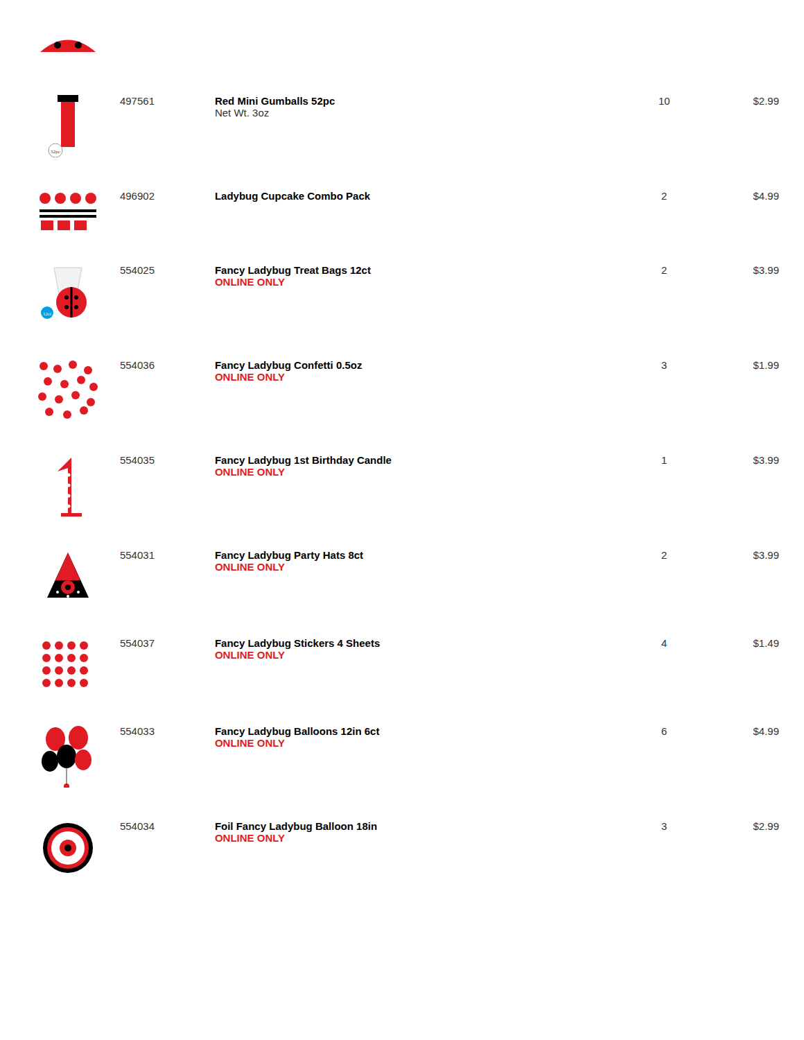| | 497561 | Red Mini Gumballs 52pc Net Wt. 3oz | 10 | $2.99 |
| | 496902 | Ladybug Cupcake Combo Pack | 2 | $4.99 |
| | 554025 | Fancy Ladybug Treat Bags 12ct ONLINE ONLY | 2 | $3.99 |
| | 554036 | Fancy Ladybug Confetti 0.5oz ONLINE ONLY | 3 | $1.99 |
| | 554035 | Fancy Ladybug 1st Birthday Candle ONLINE ONLY | 1 | $3.99 |
| | 554031 | Fancy Ladybug Party Hats 8ct ONLINE ONLY | 2 | $3.99 |
| | 554037 | Fancy Ladybug Stickers 4 Sheets ONLINE ONLY | 4 | $1.49 |
| | 554033 | Fancy Ladybug Balloons 12in 6ct ONLINE ONLY | 6 | $4.99 |
| | 554034 | Foil Fancy Ladybug Balloon 18in ONLINE ONLY | 3 | $2.99 |